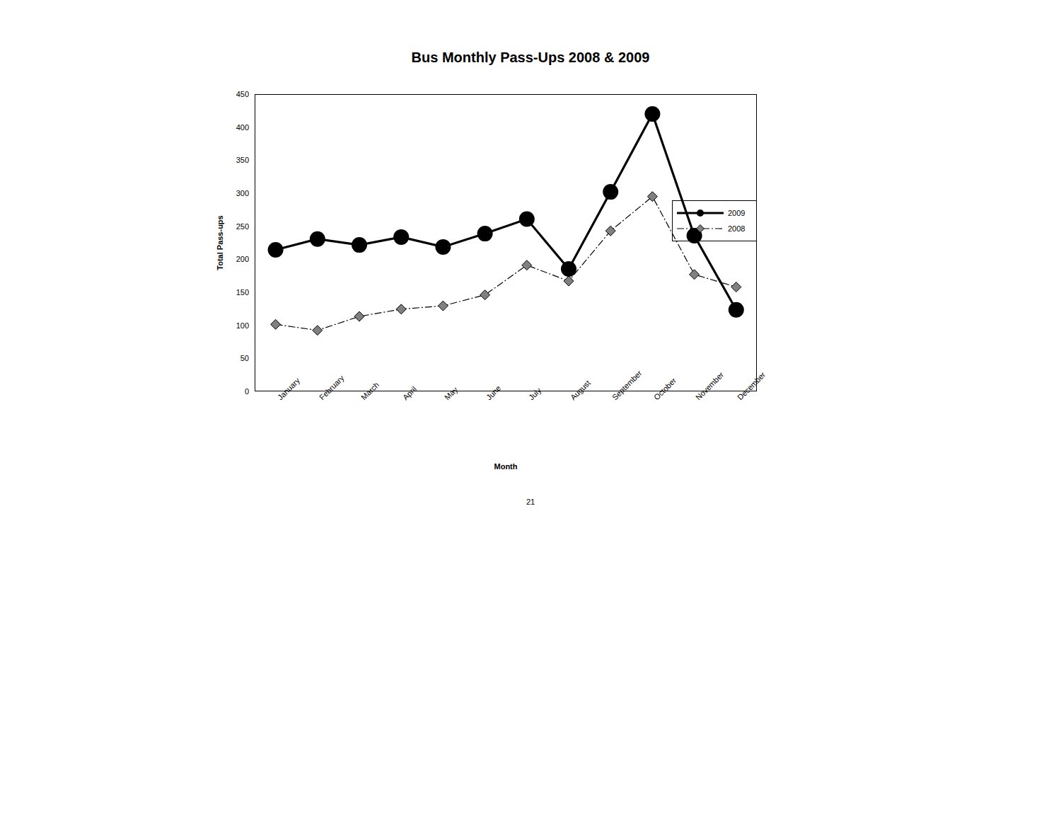Bus Monthly Pass-Ups 2008 & 2009
Total Pass-ups
450 400 350 300 250 200 150 100 50 0
January February March April May June July August September October November December
Month
2009
2008
21